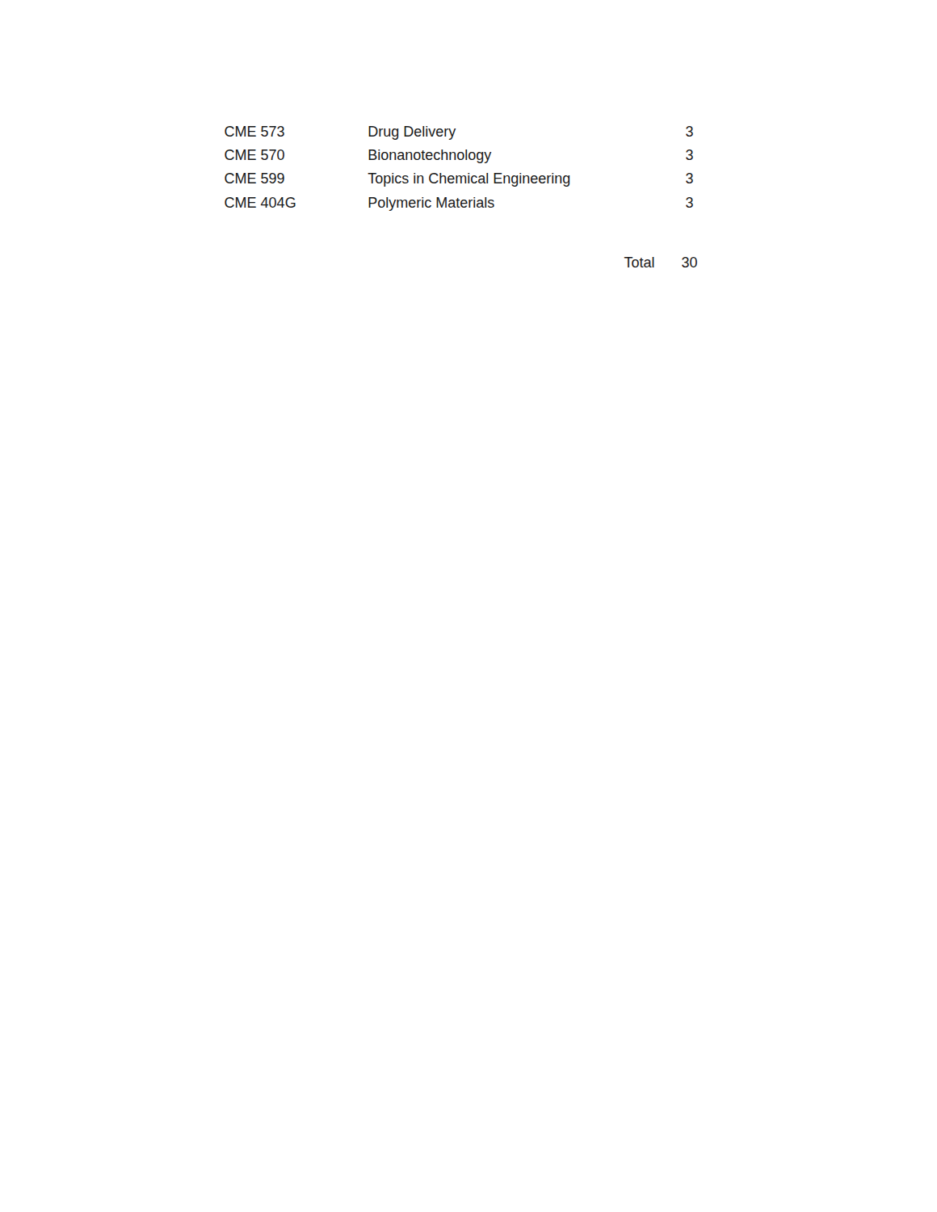| CME 573 | Drug Delivery | 3 |
| CME 570 | Bionanotechnology | 3 |
| CME 599 | Topics in Chemical Engineering | 3 |
| CME 404G | Polymeric Materials | 3 |
| Total | 30 |